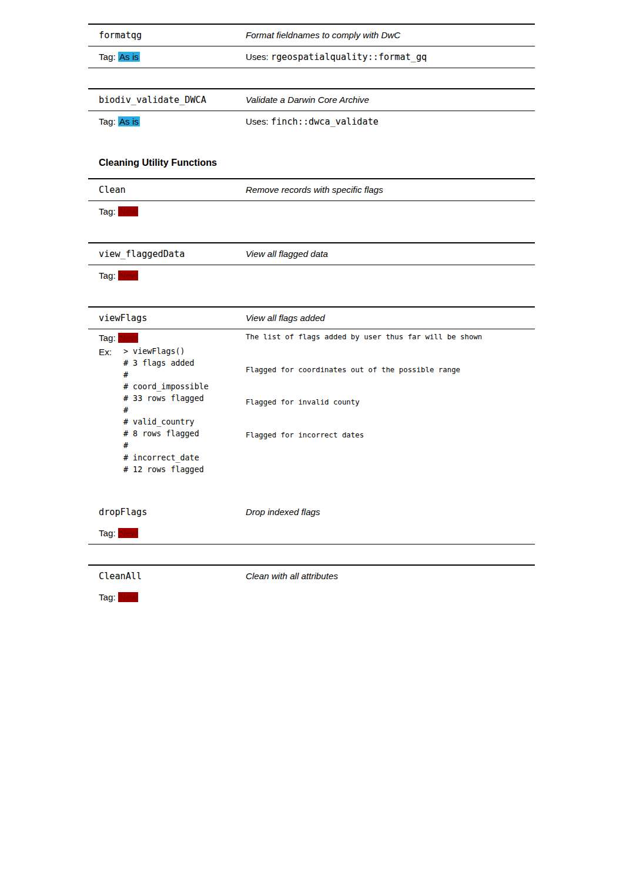formatqg
Format fieldnames to comply with DwC
Tag: As is
Uses: rgeospatialquality::format_gq
biodiv_validate_DWCA
Validate a Darwin Core Archive
Tag: As is
Uses: finch::dwca_validate
Cleaning Utility Functions
Clean
Remove records with specific flags
Tag: New
view_flaggedData
View all flagged data
Tag: New
viewFlags
View all flags added
Tag: New
Ex:
> viewFlags()
# 3 flags added
#
# coord_impossible
# 33 rows flagged
#
# valid_country
# 8 rows flagged
#
# incorrect_date
# 12 rows flagged
The list of flags added by user thus far will be shown
x
x
Flagged for coordinates out of the possible range
x
x
Flagged for invalid county
x
x
Flagged for incorrect dates
dropFlags
Drop indexed flags
Tag: New
CleanAll
Clean with all attributes
Tag: New